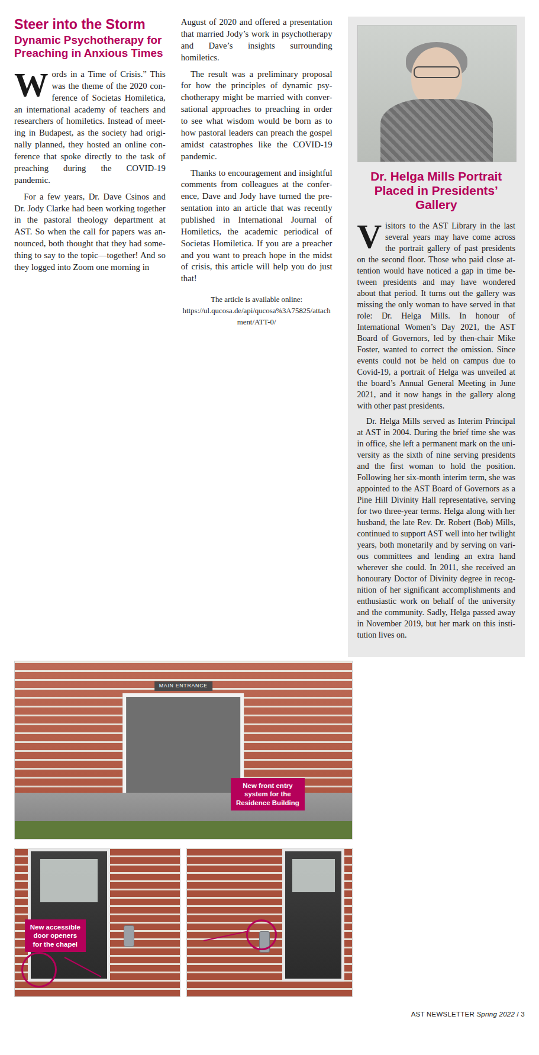Steer into the Storm
Dynamic Psychotherapy for Preaching in Anxious Times
Words in a Time of Crisis.” This was the theme of the 2020 conference of Societas Homiletica, an international academy of teachers and researchers of homiletics. Instead of meeting in Budapest, as the society had originally planned, they hosted an online conference that spoke directly to the task of preaching during the COVID-19 pandemic.
For a few years, Dr. Dave Csinos and Dr. Jody Clarke had been working together in the pastoral theology department at AST. So when the call for papers was announced, both thought that they had something to say to the topic—together! And so they logged into Zoom one morning in
August of 2020 and offered a presentation that married Jody’s work in psychotherapy and Dave’s insights surrounding homiletics.
The result was a preliminary proposal for how the principles of dynamic psychotherapy might be married with conversational approaches to preaching in order to see what wisdom would be born as to how pastoral leaders can preach the gospel amidst catastrophes like the COVID-19 pandemic.
Thanks to encouragement and insightful comments from colleagues at the conference, Dave and Jody have turned the presentation into an article that was recently published in International Journal of Homiletics, the academic periodical of Societas Homiletica. If you are a preacher and you want to preach hope in the midst of crisis, this article will help you do just that!
The article is available online:
https://ul.qucosa.de/api/qucosa%3A75825/attachment/ATT-0/
Dr. Helga Mills Portrait Placed in Presidents’ Gallery
Visitors to the AST Library in the last several years may have come across the portrait gallery of past presidents on the second floor. Those who paid close attention would have noticed a gap in time between presidents and may have wondered about that period. It turns out the gallery was missing the only woman to have served in that role: Dr. Helga Mills. In honour of International Women’s Day 2021, the AST Board of Governors, led by then-chair Mike Foster, wanted to correct the omission. Since events could not be held on campus due to Covid-19, a portrait of Helga was unveiled at the board’s Annual General Meeting in June 2021, and it now hangs in the gallery along with other past presidents.
Dr. Helga Mills served as Interim Principal at AST in 2004. During the brief time she was in office, she left a permanent mark on the university as the sixth of nine serving presidents and the first woman to hold the position. Following her six-month interim term, she was appointed to the AST Board of Governors as a Pine Hill Divinity Hall representative, serving for two three-year terms. Helga along with her husband, the late Rev. Dr. Robert (Bob) Mills, continued to support AST well into her twilight years, both monetarily and by serving on various committees and lending an extra hand wherever she could. In 2011, she received an honourary Doctor of Divinity degree in recognition of her significant accomplishments and enthusiastic work on behalf of the university and the community. Sadly, Helga passed away in November 2019, but her mark on this institution lives on.
New front entry
system for the
Residence Building
New accessible
door openers
for the chapel
AST NEWSLETTER Spring 2022 / 3